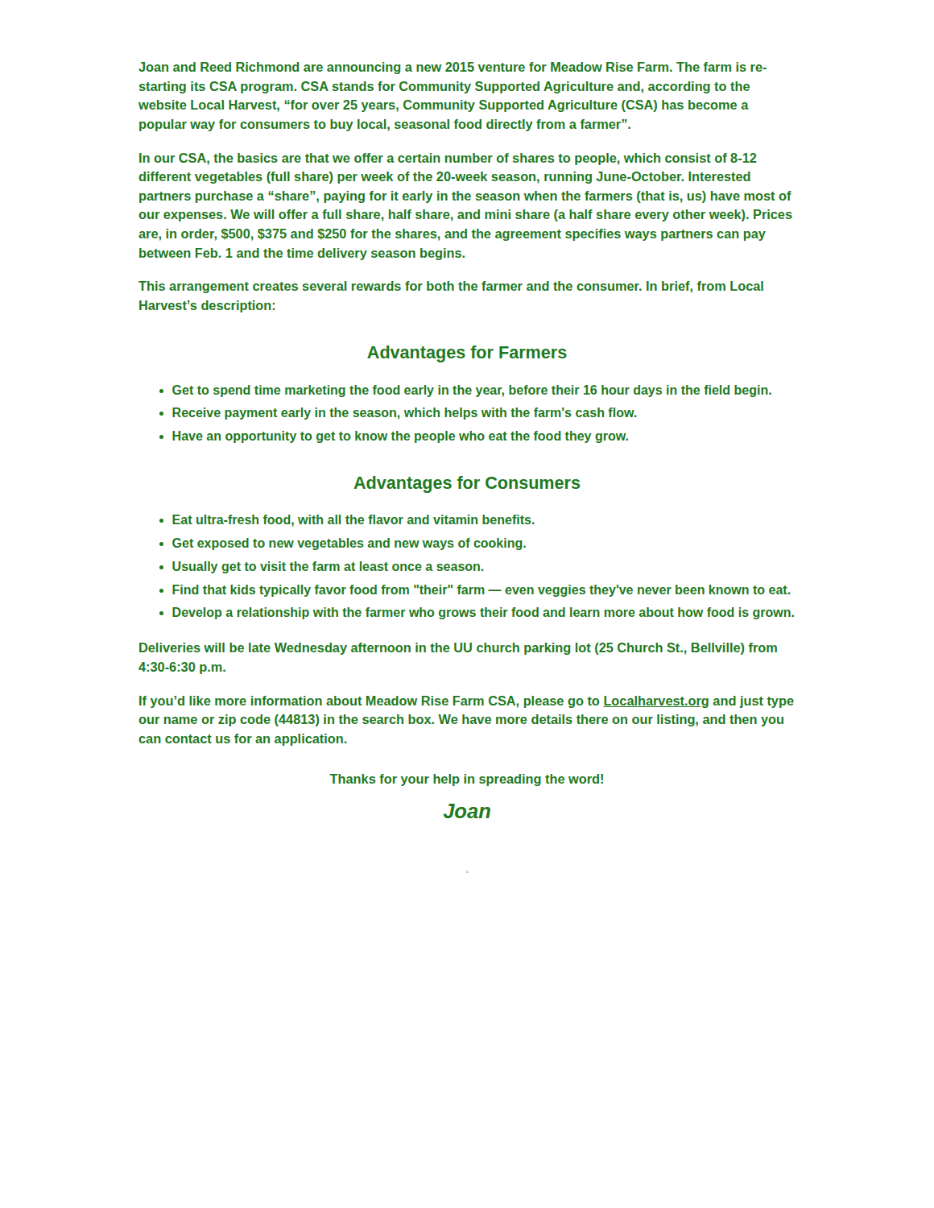Joan and Reed Richmond are announcing a new 2015 venture for Meadow Rise Farm. The farm is re-starting its CSA program. CSA stands for Community Supported Agriculture and, according to the website Local Harvest, “for over 25 years, Community Supported Agriculture (CSA) has become a popular way for consumers to buy local, seasonal food directly from a farmer”.
In our CSA, the basics are that we offer a certain number of shares to people, which consist of 8-12 different vegetables (full share) per week of the 20-week season, running June-October. Interested partners purchase a “share”, paying for it early in the season when the farmers (that is, us) have most of our expenses. We will offer a full share, half share, and mini share (a half share every other week). Prices are, in order, $500, $375 and $250 for the shares, and the agreement specifies ways partners can pay between Feb. 1 and the time delivery season begins.
This arrangement creates several rewards for both the farmer and the consumer. In brief, from Local Harvest’s description:
Advantages for Farmers
Get to spend time marketing the food early in the year, before their 16 hour days in the field begin.
Receive payment early in the season, which helps with the farm's cash flow.
Have an opportunity to get to know the people who eat the food they grow.
Advantages for Consumers
Eat ultra-fresh food, with all the flavor and vitamin benefits.
Get exposed to new vegetables and new ways of cooking.
Usually get to visit the farm at least once a season.
Find that kids typically favor food from "their" farm — even veggies they've never been known to eat.
Develop a relationship with the farmer who grows their food and learn more about how food is grown.
Deliveries will be late Wednesday afternoon in the UU church parking lot (25 Church St., Bellville) from 4:30-6:30 p.m.
If you’d like more information about Meadow Rise Farm CSA, please go to Localharvest.org and just type our name or zip code (44813) in the search box. We have more details there on our listing, and then you can contact us for an application.
Thanks for your help in spreading the word!
Joan